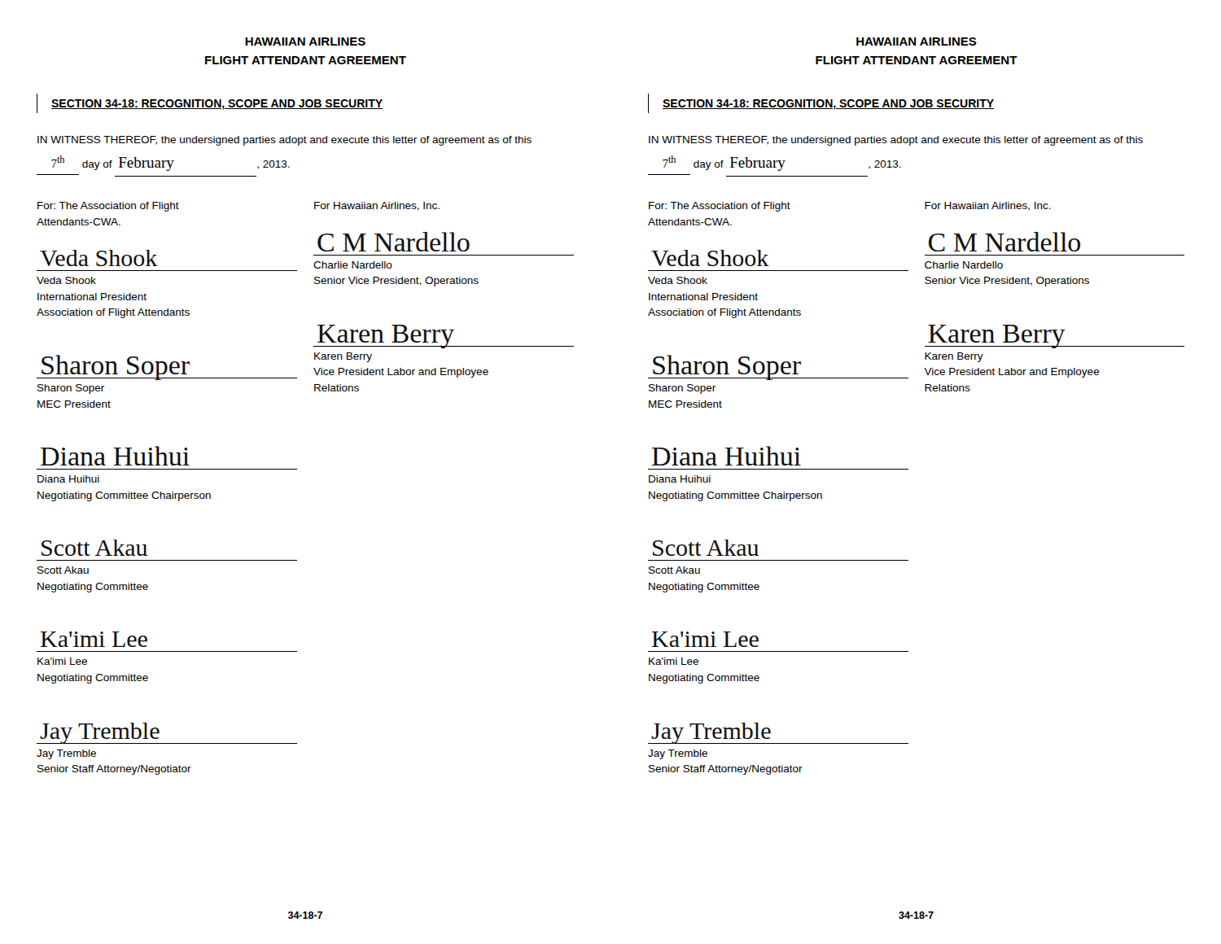HAWAIIAN AIRLINES
FLIGHT ATTENDANT AGREEMENT
SECTION 34-18: RECOGNITION, SCOPE AND JOB SECURITY
IN WITNESS THEREOF, the undersigned parties adopt and execute this letter of agreement as of this 7th day of February, 2013.
For: The Association of Flight
Attendants-CWA.
Veda Shook
Veda Shook International President Association of Flight Attendants
Sharon Soper
Sharon Soper MEC President
Diana Huihui
Diana Huihui Negotiating Committee Chairperson
Scott Akau
Scott Akau Negotiating Committee
Ka'imi Lee
Ka'imi Lee Negotiating Committee
Jay Tremble
Jay Tremble Senior Staff Attorney/Negotiator
For Hawaiian Airlines, Inc.
C M Nardello
Charlie Nardello Senior Vice President, Operations
Karen Berry
Karen Berry Vice President Labor and Employee Relations
34-18-7
HAWAIIAN AIRLINES
FLIGHT ATTENDANT AGREEMENT
SECTION 34-18: RECOGNITION, SCOPE AND JOB SECURITY
IN WITNESS THEREOF, the undersigned parties adopt and execute this letter of agreement as of this 7th day of February, 2013.
For: The Association of Flight
Attendants-CWA.
Veda Shook
Veda Shook International President Association of Flight Attendants
Sharon Soper
Sharon Soper MEC President
Diana Huihui
Diana Huihui Negotiating Committee Chairperson
Scott Akau
Scott Akau Negotiating Committee
Ka'imi Lee
Ka'imi Lee Negotiating Committee
Jay Tremble
Jay Tremble Senior Staff Attorney/Negotiator
For Hawaiian Airlines, Inc.
C M Nardello
Charlie Nardello Senior Vice President, Operations
Karen Berry
Karen Berry Vice President Labor and Employee Relations
34-18-7